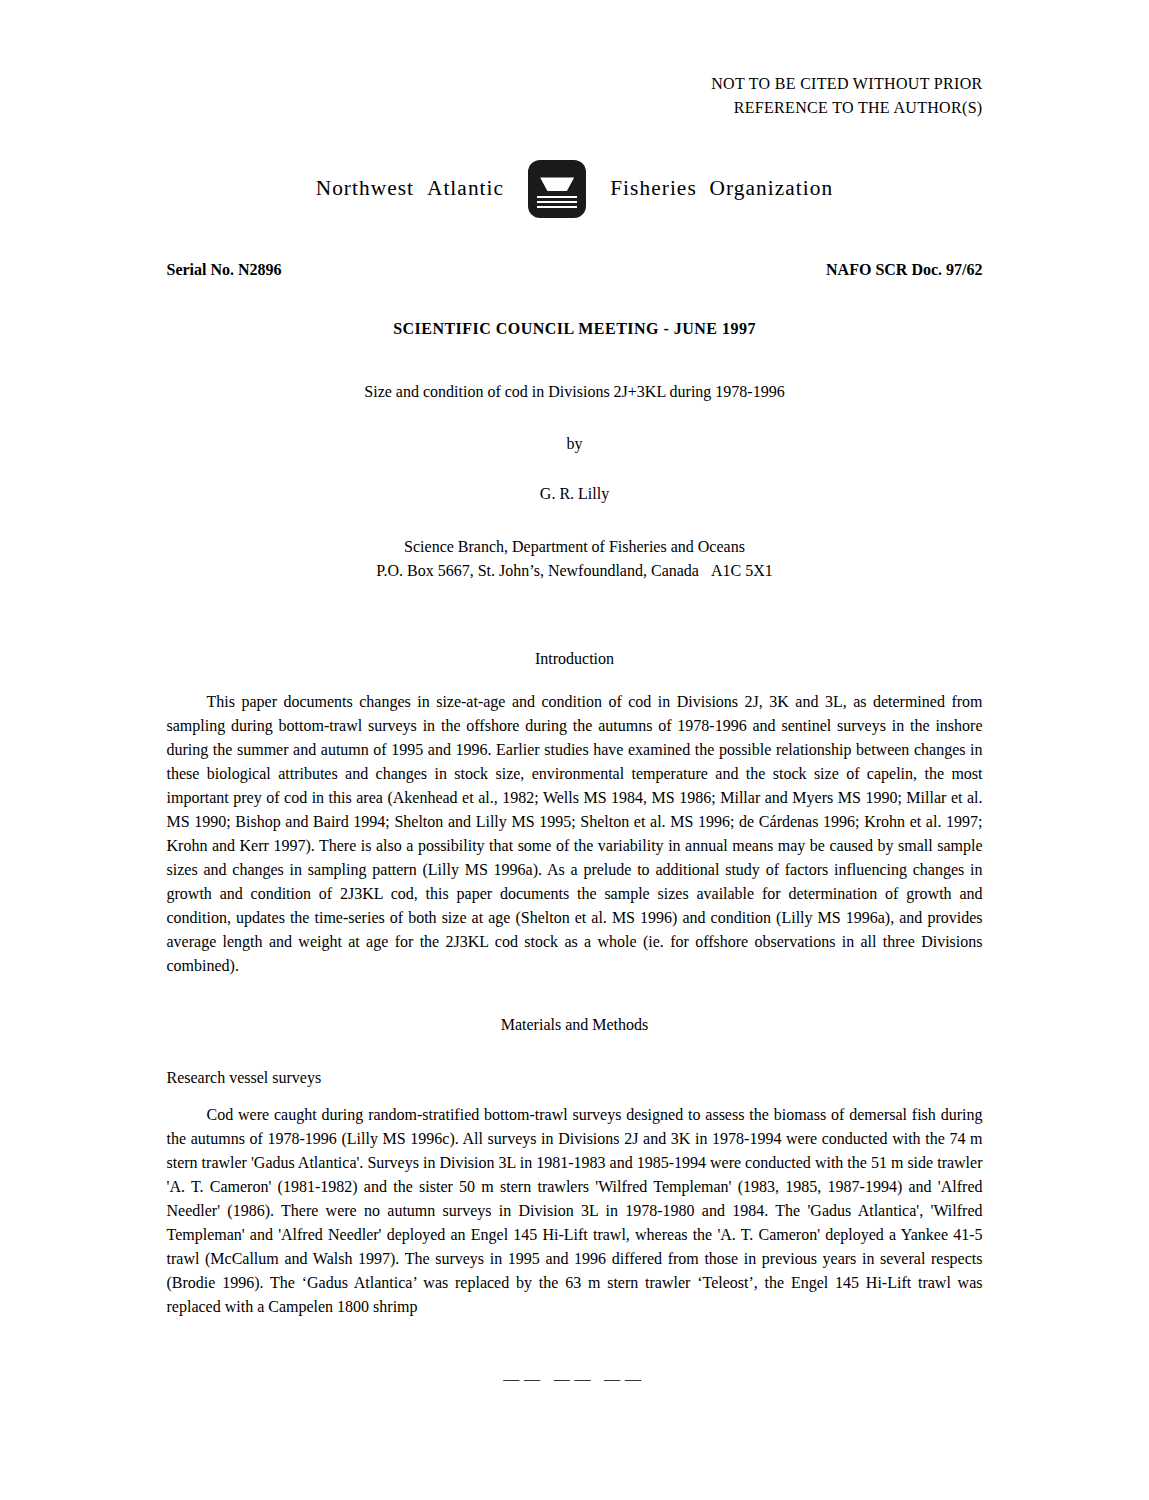NOT TO BE CITED WITHOUT PRIOR
REFERENCE TO THE AUTHOR(S)
Northwest Atlantic Fisheries Organization
Serial No. N2896 NAFO SCR Doc. 97/62
SCIENTIFIC COUNCIL MEETING - JUNE 1997
Size and condition of cod in Divisions 2J+3KL during 1978-1996
by
G. R. Lilly
Science Branch, Department of Fisheries and Oceans
P.O. Box 5667, St. John’s, Newfoundland, Canada A1C 5X1
Introduction
This paper documents changes in size-at-age and condition of cod in Divisions 2J, 3K and 3L, as determined from sampling during bottom-trawl surveys in the offshore during the autumns of 1978-1996 and sentinel surveys in the inshore during the summer and autumn of 1995 and 1996. Earlier studies have examined the possible relationship between changes in these biological attributes and changes in stock size, environmental temperature and the stock size of capelin, the most important prey of cod in this area (Akenhead et al., 1982; Wells MS 1984, MS 1986; Millar and Myers MS 1990; Millar et al. MS 1990; Bishop and Baird 1994; Shelton and Lilly MS 1995; Shelton et al. MS 1996; de Cárdenas 1996; Krohn et al. 1997; Krohn and Kerr 1997). There is also a possibility that some of the variability in annual means may be caused by small sample sizes and changes in sampling pattern (Lilly MS 1996a). As a prelude to additional study of factors influencing changes in growth and condition of 2J3KL cod, this paper documents the sample sizes available for determination of growth and condition, updates the time-series of both size at age (Shelton et al. MS 1996) and condition (Lilly MS 1996a), and provides average length and weight at age for the 2J3KL cod stock as a whole (ie. for offshore observations in all three Divisions combined).
Materials and Methods
Research vessel surveys
Cod were caught during random-stratified bottom-trawl surveys designed to assess the biomass of demersal fish during the autumns of 1978-1996 (Lilly MS 1996c). All surveys in Divisions 2J and 3K in 1978-1994 were conducted with the 74 m stern trawler 'Gadus Atlantica'. Surveys in Division 3L in 1981-1983 and 1985-1994 were conducted with the 51 m side trawler 'A. T. Cameron' (1981-1982) and the sister 50 m stern trawlers 'Wilfred Templeman' (1983, 1985, 1987-1994) and 'Alfred Needler' (1986). There were no autumn surveys in Division 3L in 1978-1980 and 1984. The 'Gadus Atlantica', 'Wilfred Templeman' and 'Alfred Needler' deployed an Engel 145 Hi-Lift trawl, whereas the 'A. T. Cameron' deployed a Yankee 41-5 trawl (McCallum and Walsh 1997). The surveys in 1995 and 1996 differed from those in previous years in several respects (Brodie 1996). The ‘Gadus Atlantica’ was replaced by the 63 m stern trawler ‘Teleost’, the Engel 145 Hi-Lift trawl was replaced with a Campelen 1800 shrimp
—— —— ——